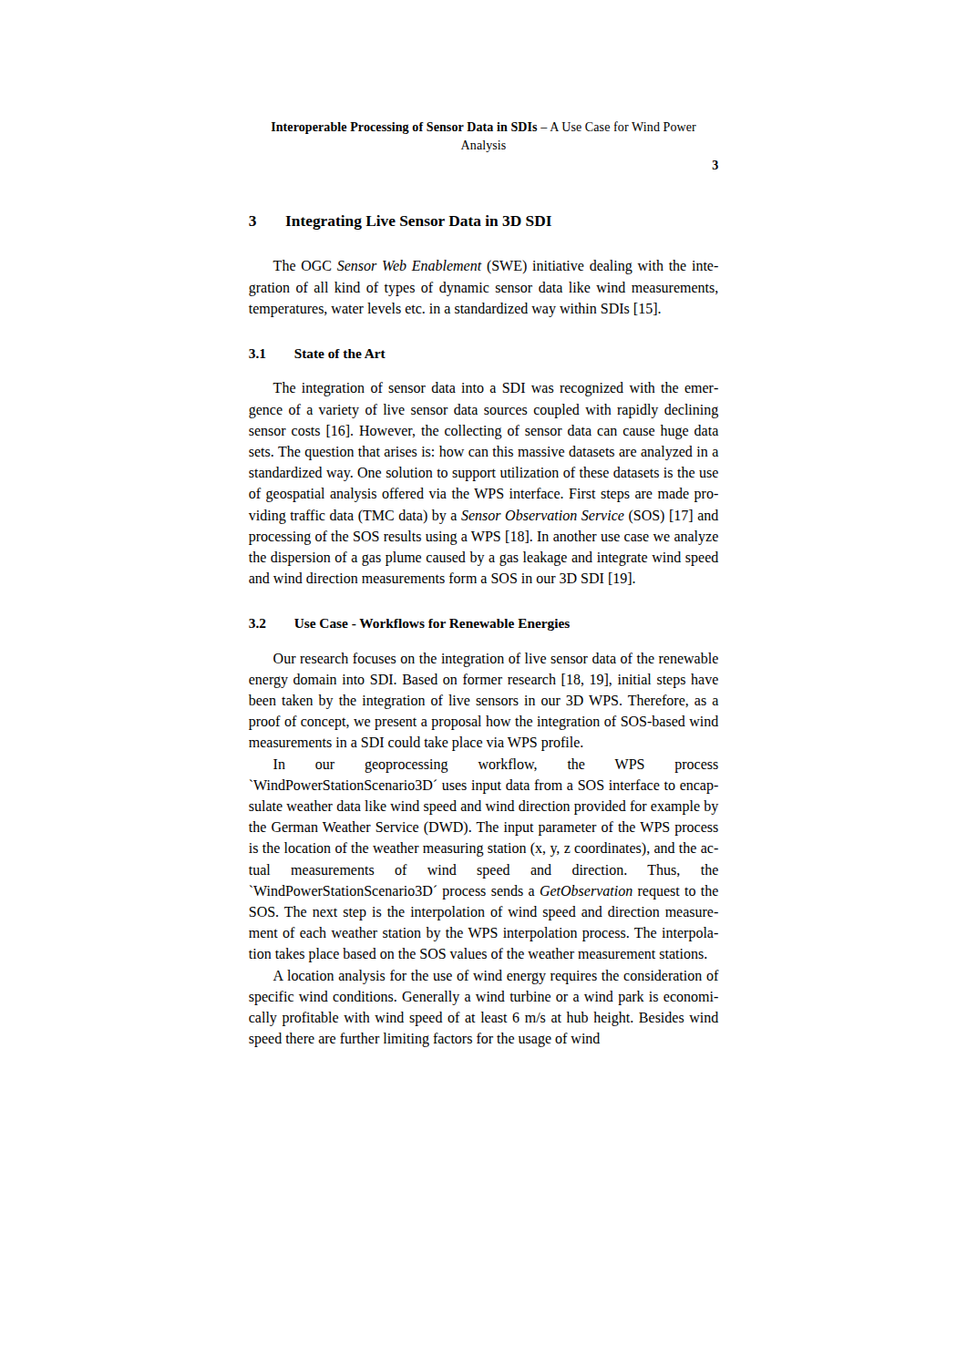Interoperable Processing of Sensor Data in SDIs – A Use Case for Wind Power Analysis
3
3 Integrating Live Sensor Data in 3D SDI
The OGC Sensor Web Enablement (SWE) initiative dealing with the integration of all kind of types of dynamic sensor data like wind measurements, temperatures, water levels etc. in a standardized way within SDIs [15].
3.1 State of the Art
The integration of sensor data into a SDI was recognized with the emergence of a variety of live sensor data sources coupled with rapidly declining sensor costs [16]. However, the collecting of sensor data can cause huge data sets. The question that arises is: how can this massive datasets are analyzed in a standardized way. One solution to support utilization of these datasets is the use of geospatial analysis offered via the WPS interface. First steps are made providing traffic data (TMC data) by a Sensor Observation Service (SOS) [17] and processing of the SOS results using a WPS [18]. In another use case we analyze the dispersion of a gas plume caused by a gas leakage and integrate wind speed and wind direction measurements form a SOS in our 3D SDI [19].
3.2 Use Case - Workflows for Renewable Energies
Our research focuses on the integration of live sensor data of the renewable energy domain into SDI. Based on former research [18, 19], initial steps have been taken by the integration of live sensors in our 3D WPS. Therefore, as a proof of concept, we present a proposal how the integration of SOS-based wind measurements in a SDI could take place via WPS profile.
In our geoprocessing workflow, the WPS process `WindPowerStationScenario3D´ uses input data from a SOS interface to encapsulate weather data like wind speed and wind direction provided for example by the German Weather Service (DWD). The input parameter of the WPS process is the location of the weather measuring station (x, y, z coordinates), and the actual measurements of wind speed and direction. Thus, the `WindPowerStationScenario3D´ process sends a GetObservation request to the SOS. The next step is the interpolation of wind speed and direction measurement of each weather station by the WPS interpolation process. The interpolation takes place based on the SOS values of the weather measurement stations.
A location analysis for the use of wind energy requires the consideration of specific wind conditions. Generally a wind turbine or a wind park is economically profitable with wind speed of at least 6 m/s at hub height. Besides wind speed there are further limiting factors for the usage of wind